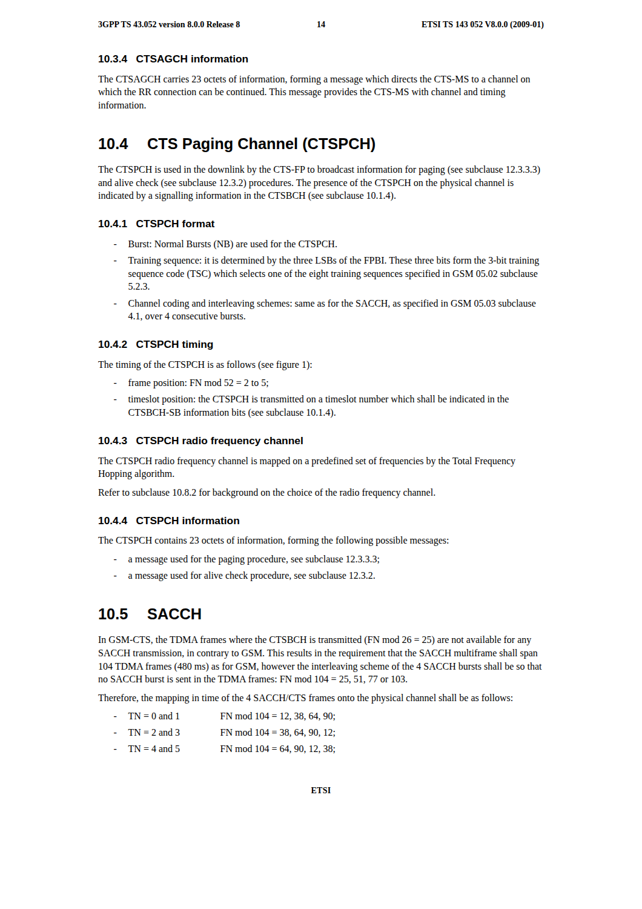3GPP TS 43.052 version 8.0.0 Release 8
14
ETSI TS 143 052 V8.0.0 (2009-01)
10.3.4 CTSAGCH information
The CTSAGCH carries 23 octets of information, forming a message which directs the CTS-MS to a channel on which the RR connection can be continued. This message provides the CTS-MS with channel and timing information.
10.4 CTS Paging Channel (CTSPCH)
The CTSPCH is used in the downlink by the CTS-FP to broadcast information for paging (see subclause 12.3.3.3) and alive check (see subclause 12.3.2) procedures. The presence of the CTSPCH on the physical channel is indicated by a signalling information in the CTSBCH (see subclause 10.1.4).
10.4.1 CTSPCH format
Burst: Normal Bursts (NB) are used for the CTSPCH.
Training sequence: it is determined by the three LSBs of the FPBI. These three bits form the 3-bit training sequence code (TSC) which selects one of the eight training sequences specified in GSM 05.02 subclause 5.2.3.
Channel coding and interleaving schemes: same as for the SACCH, as specified in GSM 05.03 subclause 4.1, over 4 consecutive bursts.
10.4.2 CTSPCH timing
The timing of the CTSPCH is as follows (see figure 1):
frame position: FN mod 52 = 2 to 5;
timeslot position: the CTSPCH is transmitted on a timeslot number which shall be indicated in the CTSBCH-SB information bits (see subclause 10.1.4).
10.4.3 CTSPCH radio frequency channel
The CTSPCH radio frequency channel is mapped on a predefined set of frequencies by the Total Frequency Hopping algorithm.
Refer to subclause 10.8.2 for background on the choice of the radio frequency channel.
10.4.4 CTSPCH information
The CTSPCH contains 23 octets of information, forming the following possible messages:
a message used for the paging procedure, see subclause 12.3.3.3;
a message used for alive check procedure, see subclause 12.3.2.
10.5 SACCH
In GSM-CTS, the TDMA frames where the CTSBCH is transmitted (FN mod 26 = 25) are not available for any SACCH transmission, in contrary to GSM. This results in the requirement that the SACCH multiframe shall span 104 TDMA frames (480 ms) as for GSM, however the interleaving scheme of the 4 SACCH bursts shall be so that no SACCH burst is sent in the TDMA frames: FN mod 104 = 25, 51, 77 or 103.
Therefore, the mapping in time of the 4 SACCH/CTS frames onto the physical channel shall be as follows:
TN = 0 and 1 FN mod 104 = 12, 38, 64, 90;
TN = 2 and 3 FN mod 104 = 38, 64, 90, 12;
TN = 4 and 5 FN mod 104 = 64, 90, 12, 38;
ETSI